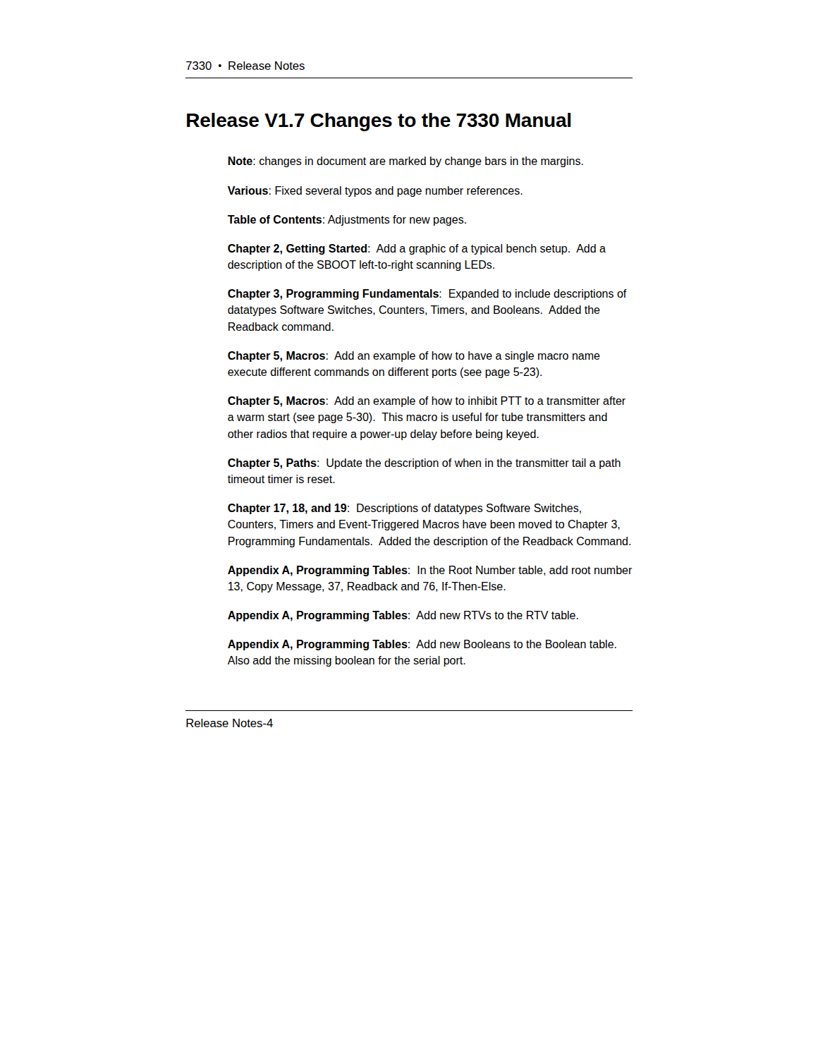7330 • Release Notes
Release V1.7 Changes to the 7330 Manual
Note: changes in document are marked by change bars in the margins.
Various: Fixed several typos and page number references.
Table of Contents: Adjustments for new pages.
Chapter 2, Getting Started: Add a graphic of a typical bench setup. Add a description of the SBOOT left-to-right scanning LEDs.
Chapter 3, Programming Fundamentals: Expanded to include descriptions of datatypes Software Switches, Counters, Timers, and Booleans. Added the Readback command.
Chapter 5, Macros: Add an example of how to have a single macro name execute different commands on different ports (see page 5-23).
Chapter 5, Macros: Add an example of how to inhibit PTT to a transmitter after a warm start (see page 5-30). This macro is useful for tube transmitters and other radios that require a power-up delay before being keyed.
Chapter 5, Paths: Update the description of when in the transmitter tail a path timeout timer is reset.
Chapter 17, 18, and 19: Descriptions of datatypes Software Switches, Counters, Timers and Event-Triggered Macros have been moved to Chapter 3, Programming Fundamentals. Added the description of the Readback Command.
Appendix A, Programming Tables: In the Root Number table, add root number 13, Copy Message, 37, Readback and 76, If-Then-Else.
Appendix A, Programming Tables: Add new RTVs to the RTV table.
Appendix A, Programming Tables: Add new Booleans to the Boolean table. Also add the missing boolean for the serial port.
Release Notes-4